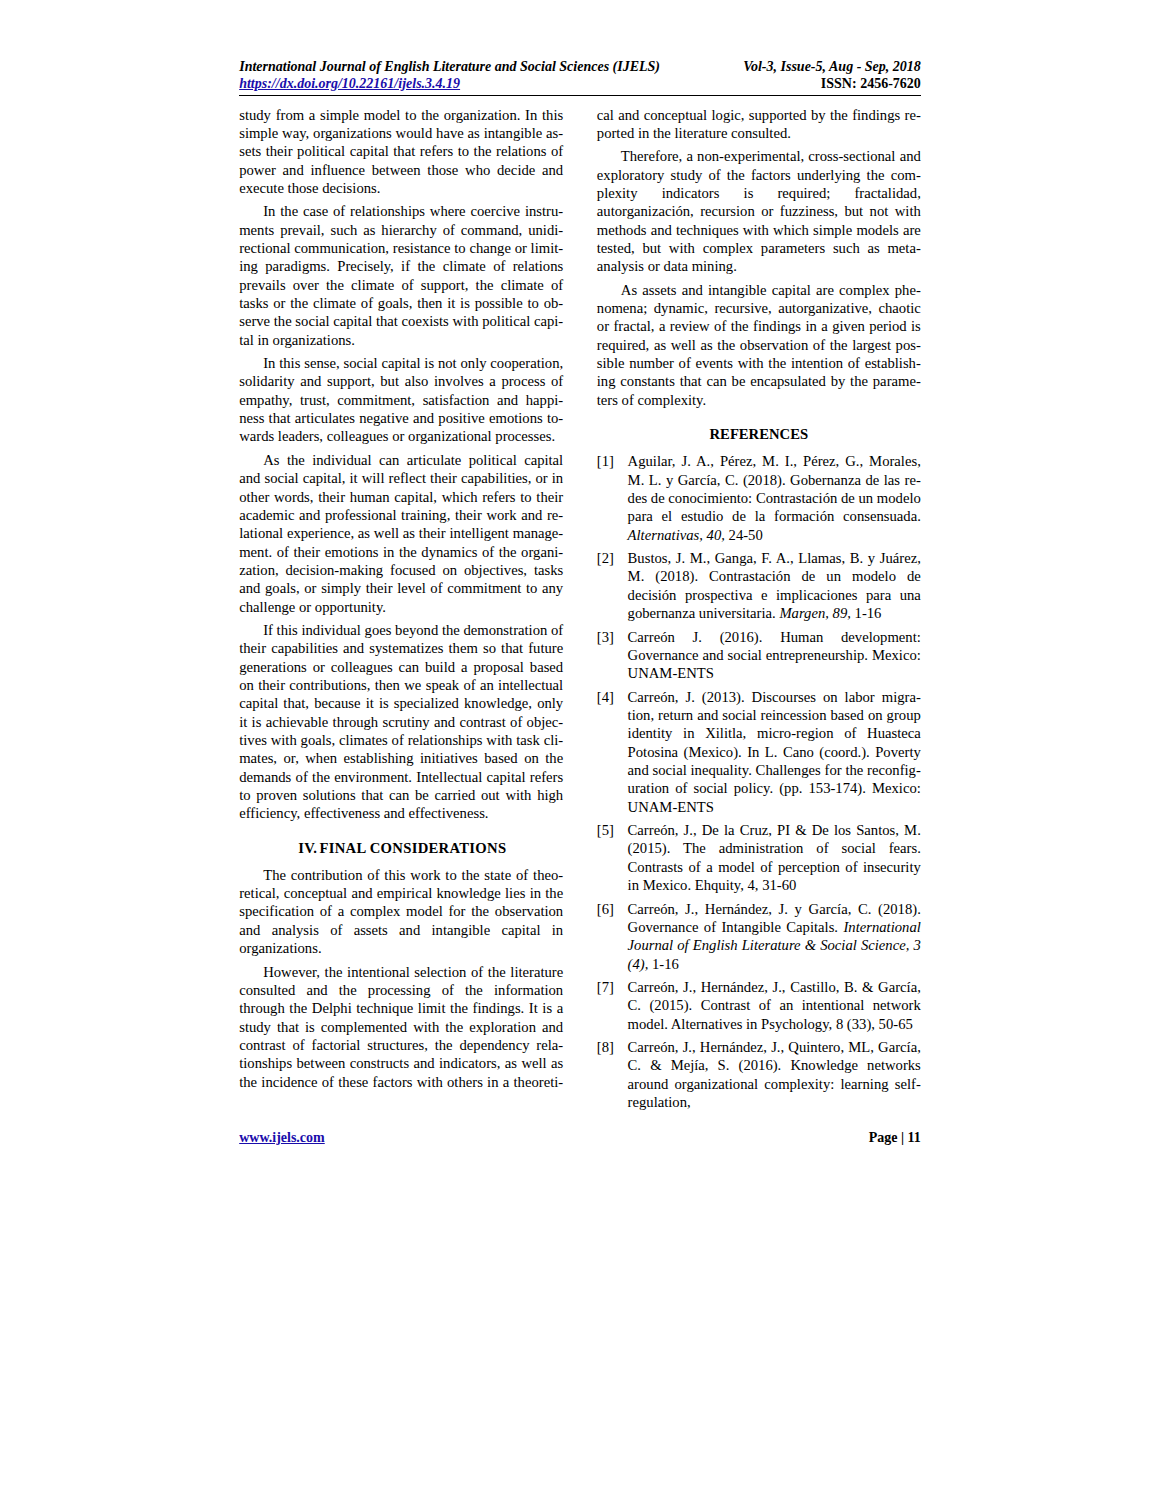International Journal of English Literature and Social Sciences (IJELS)
Vol-3, Issue-5, Aug - Sep, 2018
https://dx.doi.org/10.22161/ijels.3.4.19
ISSN: 2456-7620
study from a simple model to the organization. In this simple way, organizations would have as intangible assets their political capital that refers to the relations of power and influence between those who decide and execute those decisions.
In the case of relationships where coercive instruments prevail, such as hierarchy of command, unidirectional communication, resistance to change or limiting paradigms. Precisely, if the climate of relations prevails over the climate of support, the climate of tasks or the climate of goals, then it is possible to observe the social capital that coexists with political capital in organizations.
In this sense, social capital is not only cooperation, solidarity and support, but also involves a process of empathy, trust, commitment, satisfaction and happiness that articulates negative and positive emotions towards leaders, colleagues or organizational processes.
As the individual can articulate political capital and social capital, it will reflect their capabilities, or in other words, their human capital, which refers to their academic and professional training, their work and relational experience, as well as their intelligent management. of their emotions in the dynamics of the organization, decision-making focused on objectives, tasks and goals, or simply their level of commitment to any challenge or opportunity.
If this individual goes beyond the demonstration of their capabilities and systematizes them so that future generations or colleagues can build a proposal based on their contributions, then we speak of an intellectual capital that, because it is specialized knowledge, only it is achievable through scrutiny and contrast of objectives with goals, climates of relationships with task climates, or, when establishing initiatives based on the demands of the environment. Intellectual capital refers to proven solutions that can be carried out with high efficiency, effectiveness and effectiveness.
IV. FINAL CONSIDERATIONS
The contribution of this work to the state of theoretical, conceptual and empirical knowledge lies in the specification of a complex model for the observation and analysis of assets and intangible capital in organizations.
However, the intentional selection of the literature consulted and the processing of the information through the Delphi technique limit the findings. It is a study that is complemented with the exploration and contrast of factorial structures, the dependency relationships between constructs and indicators, as well as the incidence of these factors with others in a theoretical and conceptual logic, supported by the findings reported in the literature consulted.
Therefore, a non-experimental, cross-sectional and exploratory study of the factors underlying the complexity indicators is required; fractalidad, autorganización, recursion or fuzziness, but not with methods and techniques with which simple models are tested, but with complex parameters such as meta-analysis or data mining.
As assets and intangible capital are complex phenomena; dynamic, recursive, autorganizative, chaotic or fractal, a review of the findings in a given period is required, as well as the observation of the largest possible number of events with the intention of establishing constants that can be encapsulated by the parameters of complexity.
References
Aguilar, J. A., Pérez, M. I., Pérez, G., Morales, M. L. y García, C. (2018). Gobernanza de las redes de conocimiento: Contrastación de un modelo para el estudio de la formación consensuada. Alternativas, 40, 24-50
Bustos, J. M., Ganga, F. A., Llamas, B. y Juárez, M. (2018). Contrastación de un modelo de decisión prospectiva e implicaciones para una gobernanza universitaria. Margen, 89, 1-16
Carreón J. (2016). Human development: Governance and social entrepreneurship. Mexico: UNAM-ENTS
Carreón, J. (2013). Discourses on labor migration, return and social reincession based on group identity in Xilitla, micro-region of Huasteca Potosina (Mexico). In L. Cano (coord.). Poverty and social inequality. Challenges for the reconfiguration of social policy. (pp. 153-174). Mexico: UNAM-ENTS
Carreón, J., De la Cruz, PI & De los Santos, M. (2015). The administration of social fears. Contrasts of a model of perception of insecurity in Mexico. Ehquity, 4, 31-60
Carreón, J., Hernández, J. y García, C. (2018). Governance of Intangible Capitals. International Journal of English Literature & Social Science, 3 (4), 1-16
Carreón, J., Hernández, J., Castillo, B. & García, C. (2015). Contrast of an intentional network model. Alternatives in Psychology, 8 (33), 50-65
Carreón, J., Hernández, J., Quintero, ML, García, C. & Mejía, S. (2016). Knowledge networks around organizational complexity: learning self-regulation,
www.ijels.com
Page | 11